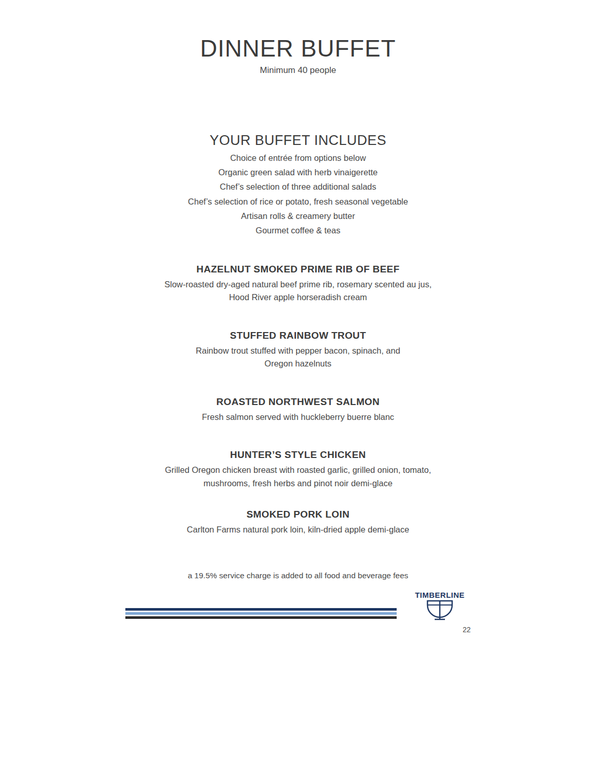DINNER BUFFET
Minimum 40 people
YOUR BUFFET INCLUDES
Choice of entrée from options below
Organic green salad with herb vinaigerette
Chef’s selection of three additional salads
Chef’s selection of rice or potato, fresh seasonal vegetable
Artisan rolls & creamery butter
Gourmet coffee & teas
HAZELNUT SMOKED PRIME RIB OF BEEF
Slow-roasted dry-aged natural beef prime rib, rosemary scented au jus,
Hood River apple horseradish cream
STUFFED RAINBOW TROUT
Rainbow trout stuffed with pepper bacon, spinach, and
Oregon hazelnuts
ROASTED NORTHWEST SALMON
Fresh salmon served with huckleberry buerre blanc
HUNTER’S STYLE CHICKEN
Grilled Oregon chicken breast with roasted garlic, grilled onion, tomato,
mushrooms, fresh herbs and pinot noir demi-glace
SMOKED PORK LOIN
Carlton Farms natural pork loin, kiln-dried apple demi-glace
a 19.5% service charge is added to all food and beverage fees
TIMBERLINE
22